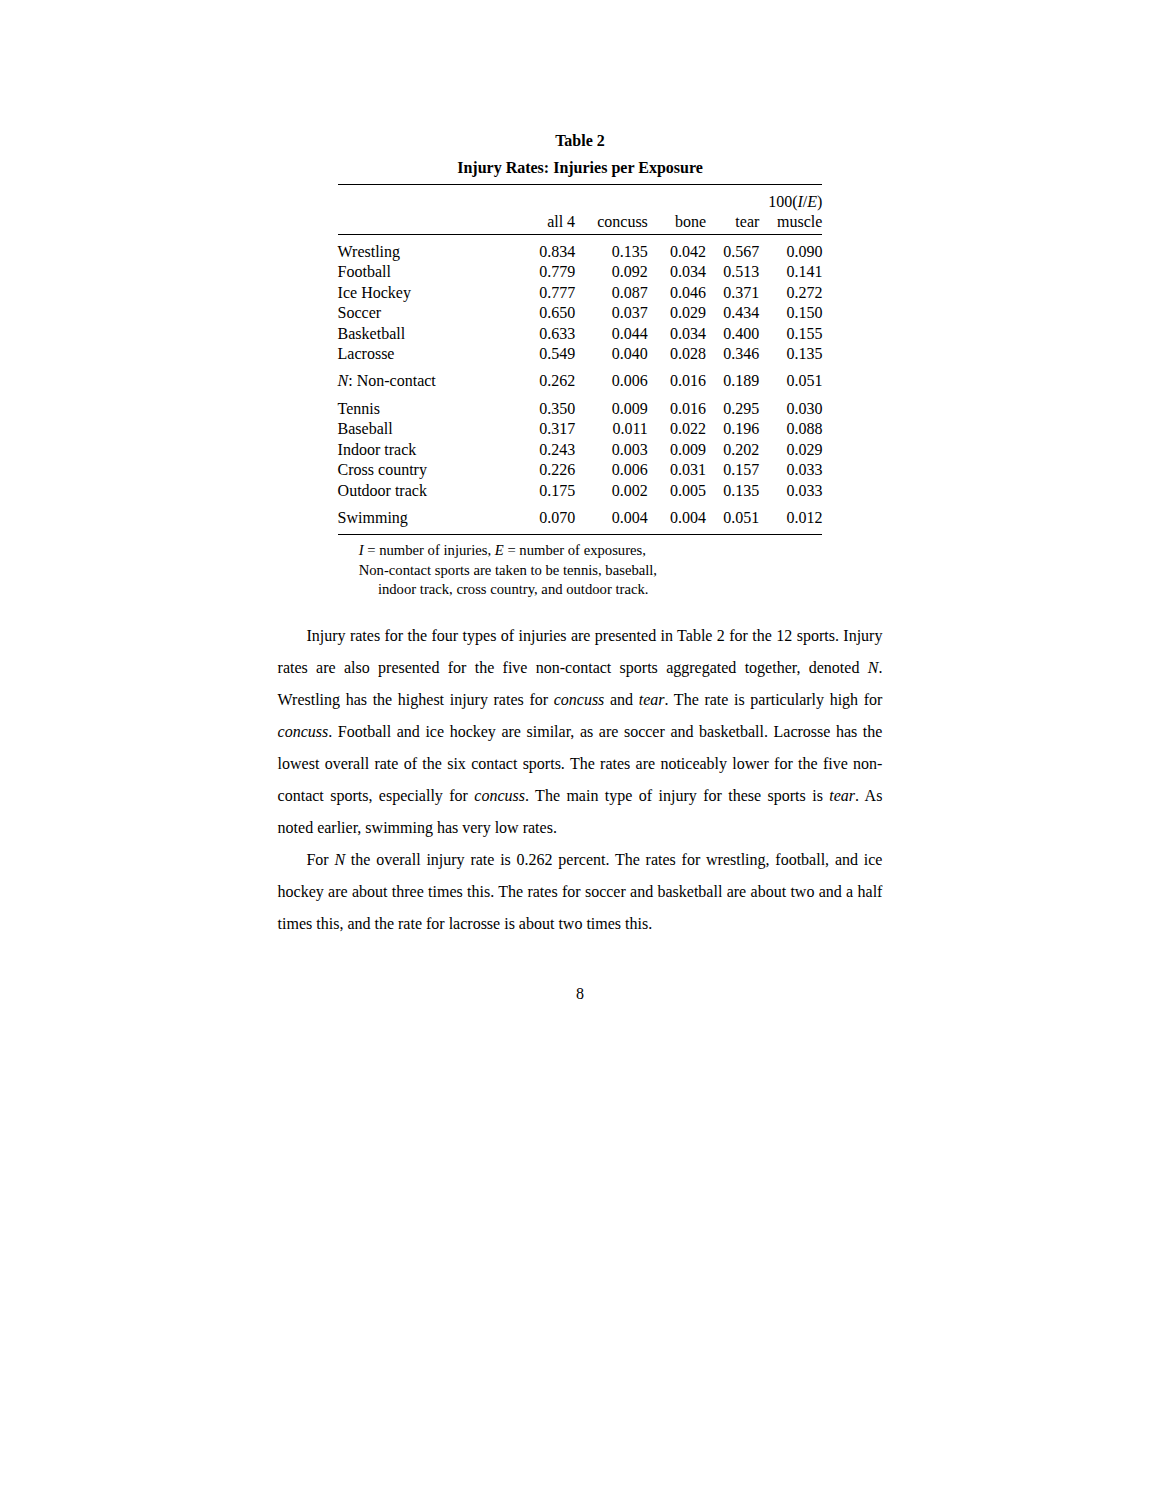Table 2
Injury Rates: Injuries per Exposure
| | 100( I / E ) |
| | all 4 | concuss | bone | tear | muscle |
| Wrestling | 0.834 | 0.135 | 0.042 | 0.567 | 0.090 |
| Football | 0.779 | 0.092 | 0.034 | 0.513 | 0.141 |
| Ice Hockey | 0.777 | 0.087 | 0.046 | 0.371 | 0.272 |
| Soccer | 0.650 | 0.037 | 0.029 | 0.434 | 0.150 |
| Basketball | 0.633 | 0.044 | 0.034 | 0.400 | 0.155 |
| Lacrosse | 0.549 | 0.040 | 0.028 | 0.346 | 0.135 |
| N : Non-contact | 0.262 | 0.006 | 0.016 | 0.189 | 0.051 |
| Tennis | 0.350 | 0.009 | 0.016 | 0.295 | 0.030 |
| Baseball | 0.317 | 0.011 | 0.022 | 0.196 | 0.088 |
| Indoor track | 0.243 | 0.003 | 0.009 | 0.202 | 0.029 |
| Cross country | 0.226 | 0.006 | 0.031 | 0.157 | 0.033 |
| Outdoor track | 0.175 | 0.002 | 0.005 | 0.135 | 0.033 |
| Swimming | 0.070 | 0.004 | 0.004 | 0.051 | 0.012 |
I = number of injuries, E = number of exposures,
Non-contact sports are taken to be tennis, baseball, indoor track, cross country, and outdoor track.
Injury rates for the four types of injuries are presented in Table 2 for the 12 sports. Injury rates are also presented for the five non-contact sports aggregated together, denoted N. Wrestling has the highest injury rates for concuss and tear. The rate is particularly high for concuss. Football and ice hockey are similar, as are soccer and basketball. Lacrosse has the lowest overall rate of the six contact sports. The rates are noticeably lower for the five non-contact sports, especially for concuss. The main type of injury for these sports is tear. As noted earlier, swimming has very low rates.
For N the overall injury rate is 0.262 percent. The rates for wrestling, football, and ice hockey are about three times this. The rates for soccer and basketball are about two and a half times this, and the rate for lacrosse is about two times this.
8